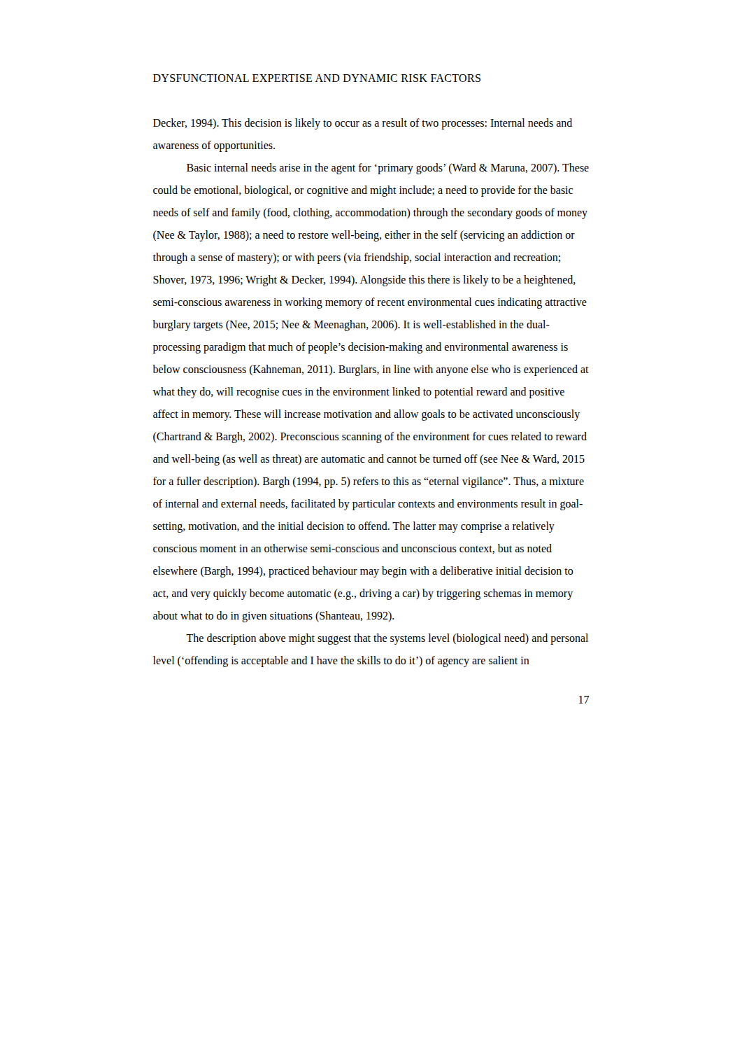Dysfunctional Expertise and Dynamic Risk Factors
Decker, 1994). This decision is likely to occur as a result of two processes: Internal needs and awareness of opportunities.
Basic internal needs arise in the agent for ‘primary goods’ (Ward & Maruna, 2007). These could be emotional, biological, or cognitive and might include; a need to provide for the basic needs of self and family (food, clothing, accommodation) through the secondary goods of money (Nee & Taylor, 1988); a need to restore well-being, either in the self (servicing an addiction or through a sense of mastery); or with peers (via friendship, social interaction and recreation; Shover, 1973, 1996; Wright & Decker, 1994). Alongside this there is likely to be a heightened, semi-conscious awareness in working memory of recent environmental cues indicating attractive burglary targets (Nee, 2015; Nee & Meenaghan, 2006). It is well-established in the dual-processing paradigm that much of people’s decision-making and environmental awareness is below consciousness (Kahneman, 2011). Burglars, in line with anyone else who is experienced at what they do, will recognise cues in the environment linked to potential reward and positive affect in memory. These will increase motivation and allow goals to be activated unconsciously (Chartrand & Bargh, 2002). Preconscious scanning of the environment for cues related to reward and well-being (as well as threat) are automatic and cannot be turned off (see Nee & Ward, 2015 for a fuller description). Bargh (1994, pp. 5) refers to this as “eternal vigilance”. Thus, a mixture of internal and external needs, facilitated by particular contexts and environments result in goal-setting, motivation, and the initial decision to offend. The latter may comprise a relatively conscious moment in an otherwise semi-conscious and unconscious context, but as noted elsewhere (Bargh, 1994), practiced behaviour may begin with a deliberative initial decision to act, and very quickly become automatic (e.g., driving a car) by triggering schemas in memory about what to do in given situations (Shanteau, 1992).
The description above might suggest that the systems level (biological need) and personal level (‘offending is acceptable and I have the skills to do it’) of agency are salient in
17